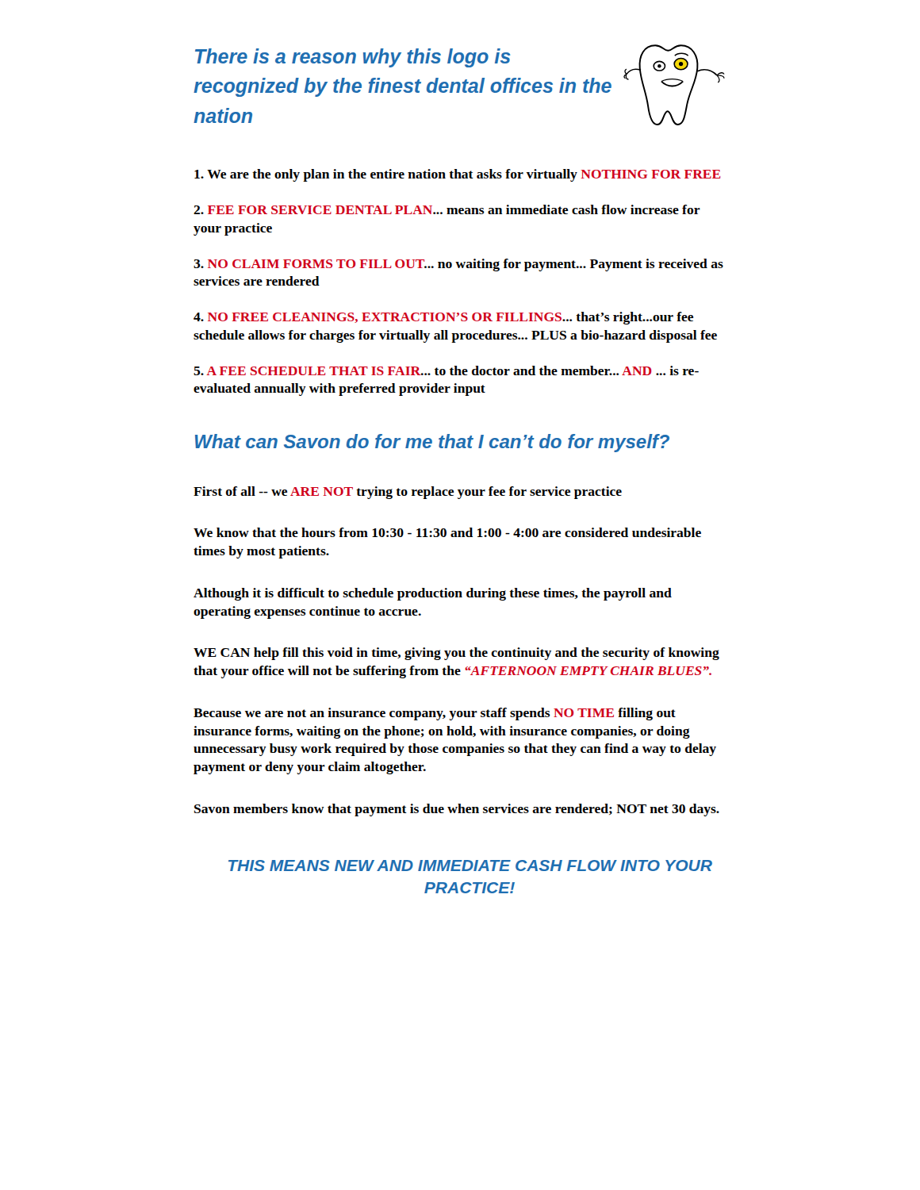There is a reason why this logo is
recognized by the finest dental offices in the nation
1. We are the only plan in the entire nation that asks for virtually NOTHING FOR FREE
2. FEE FOR SERVICE DENTAL PLAN... means an immediate cash flow increase for your practice
3. NO CLAIM FORMS TO FILL OUT... no waiting for payment... Payment is received as services are rendered
4. NO FREE CLEANINGS, EXTRACTION’S OR FILLINGS... that’s right...our fee schedule allows for charges for virtually all procedures... PLUS a bio-hazard disposal fee
5. A FEE SCHEDULE THAT IS FAIR... to the doctor and the member... AND ... is re-evaluated annually with preferred provider input
What can Savon do for me that I can’t do for myself?
First of all -- we ARE NOT trying to replace your fee for service practice
We know that the hours from 10:30 - 11:30 and 1:00 - 4:00 are considered undesirable times by most patients.
Although it is difficult to schedule production during these times, the payroll and operating expenses continue to accrue.
WE CAN help fill this void in time, giving you the continuity and the security of knowing that your office will not be suffering from the “AFTERNOON EMPTY CHAIR BLUES”.
Because we are not an insurance company, your staff spends NO TIME filling out insurance forms, waiting on the phone; on hold, with insurance companies, or doing unnecessary busy work required by those companies so that they can find a way to delay payment or deny your claim altogether.
Savon members know that payment is due when services are rendered; NOT net 30 days.
THIS MEANS NEW AND IMMEDIATE CASH FLOW INTO YOUR PRACTICE!